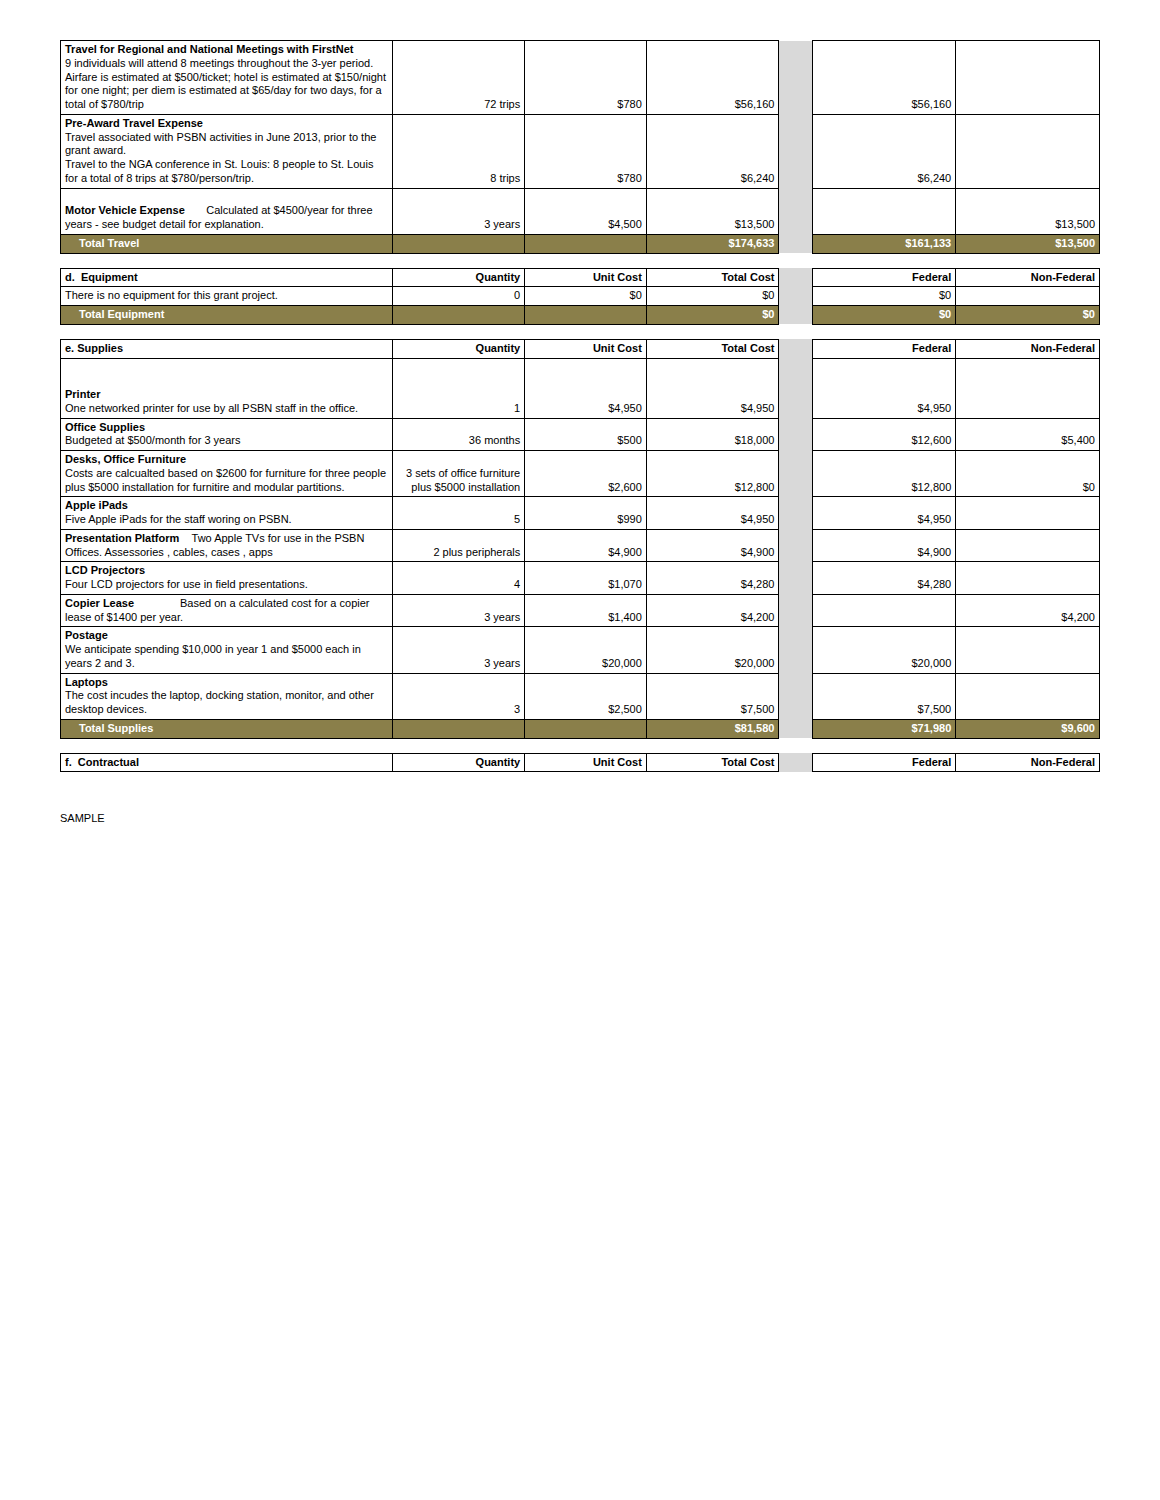| Travel for Regional and National Meetings with FirstNet 9 individuals will attend 8 meetings throughout the 3-yer period. Airfare is estimated at $500/ticket; hotel is estimated at $150/night for one night; per diem is estimated at $65/day for two days, for a total of $780/trip | 72 trips | $780 | $56,160 | | $56,160 | |
| Pre-Award Travel Expense Travel associated with PSBN activities in June 2013, prior to the grant award. Travel to the NGA conference in St. Louis: 8 people to St. Louis for a total of 8 trips at $780/person/trip. | 8 trips | $780 | $6,240 | | $6,240 | |
| Motor Vehicle Expense Calculated at $4500/year for three years - see budget detail for explanation. | 3 years | $4,500 | $13,500 | | | $13,500 |
| Total Travel | | | $174,633 | | $161,133 | $13,500 |
| d. Equipment | Quantity | Unit Cost | Total Cost | | Federal | Non-Federal |
| There is no equipment for this grant project. | 0 | $0 | $0 | | $0 | |
| Total Equipment | | | $0 | | $0 | $0 |
| e. Supplies | Quantity | Unit Cost | Total Cost | | Federal | Non-Federal |
| Printer One networked printer for use by all PSBN staff in the office. | 1 | $4,950 | $4,950 | | $4,950 | |
| Office Supplies Budgeted at $500/month for 3 years | 36 months | $500 | $18,000 | | $12,600 | $5,400 |
| Desks, Office Furniture Costs are calcualted based on $2600 for furniture for three people plus $5000 installation for furnitire and modular partitions. | 3 sets of office furniture plus $5000 installation | $2,600 | $12,800 | | $12,800 | $0 |
| Apple iPads Five Apple iPads for the staff woring on PSBN. | 5 | $990 | $4,950 | | $4,950 | |
| Presentation Platform Two Apple TVs for use in the PSBN Offices. Assessories , cables, cases , apps | 2 plus peripherals | $4,900 | $4,900 | | $4,900 | |
| LCD Projectors Four LCD projectors for use in field presentations. | 4 | $1,070 | $4,280 | | $4,280 | |
| Copier Lease Based on a calculated cost for a copier lease of $1400 per year. | 3 years | $1,400 | $4,200 | | | $4,200 |
| Postage We anticipate spending $10,000 in year 1 and $5000 each in years 2 and 3. | 3 years | $20,000 | $20,000 | | $20,000 | |
| Laptops The cost incudes the laptop, docking station, monitor, and other desktop devices. | 3 | $2,500 | $7,500 | | $7,500 | |
| Total Supplies | | | $81,580 | | $71,980 | $9,600 |
| f. Contractual | Quantity | Unit Cost | Total Cost | | Federal | Non-Federal |
SAMPLE